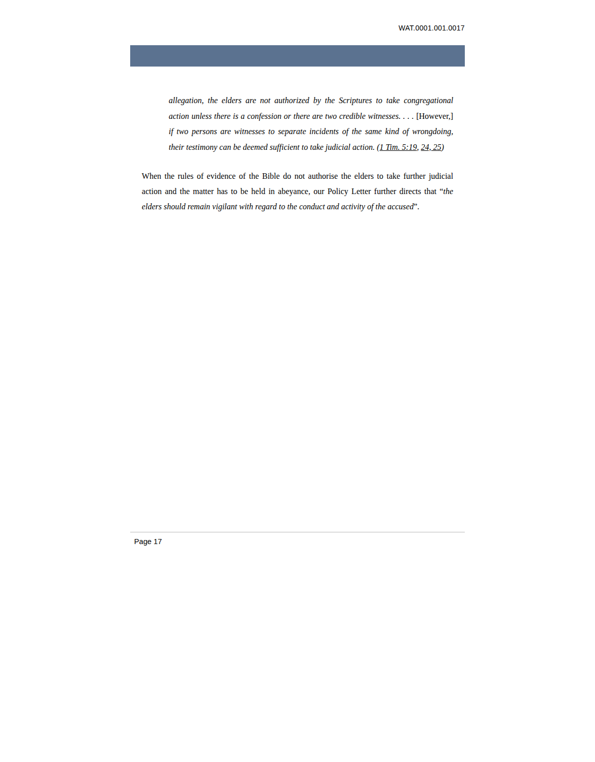WAT.0001.001.0017
allegation, the elders are not authorized by the Scriptures to take congregational action unless there is a confession or there are two credible witnesses. . . . [However,] if two persons are witnesses to separate incidents of the same kind of wrongdoing, their testimony can be deemed sufficient to take judicial action. (1 Tim. 5:19, 24, 25)
When the rules of evidence of the Bible do not authorise the elders to take further judicial action and the matter has to be held in abeyance, our Policy Letter further directs that “the elders should remain vigilant with regard to the conduct and activity of the accused”.
Page 17